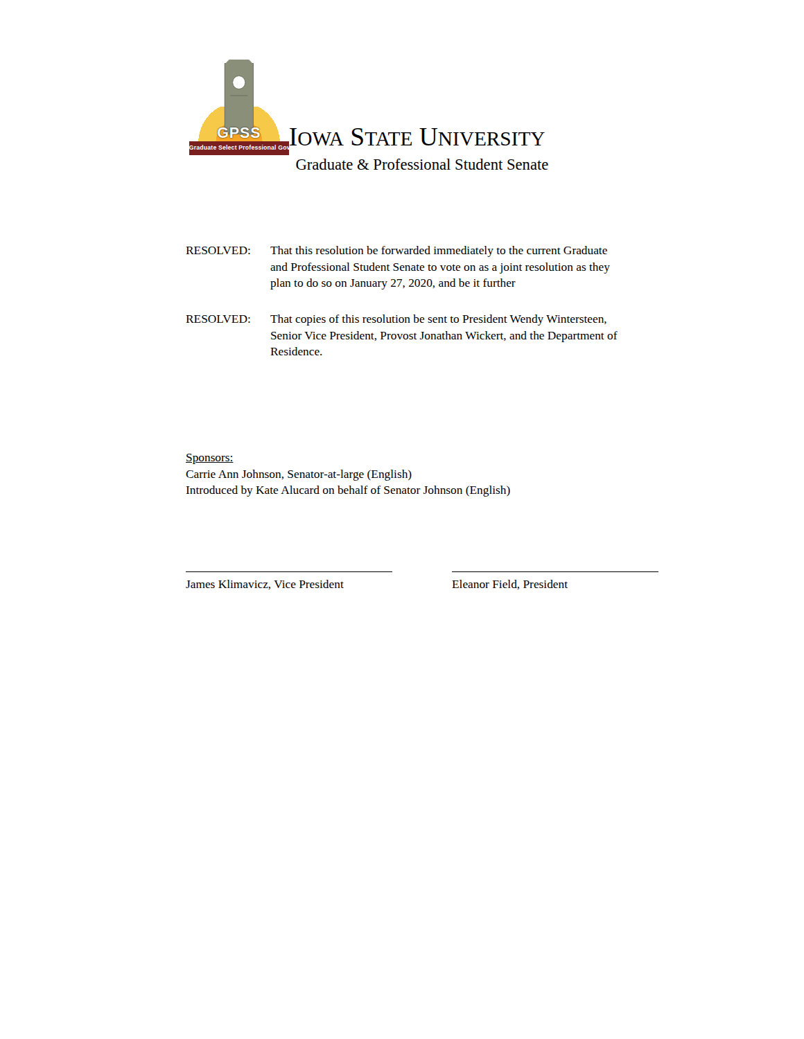GPSS
Graduate Select Professional Government Graduate and Professional Student Senate
IOWA STATE UNIVERSITY
Graduate & Professional Student Senate
RESOLVED:
That this resolution be forwarded immediately to the current Graduate and Professional Student Senate to vote on as a joint resolution as they plan to do so on January 27, 2020, and be it further
RESOLVED:
That copies of this resolution be sent to President Wendy Wintersteen, Senior Vice President, Provost Jonathan Wickert, and the Department of Residence.
Sponsors:
Carrie Ann Johnson, Senator-at-large (English)
Introduced by Kate Alucard on behalf of Senator Johnson (English)
James Klimavicz, Vice President
Eleanor Field, President